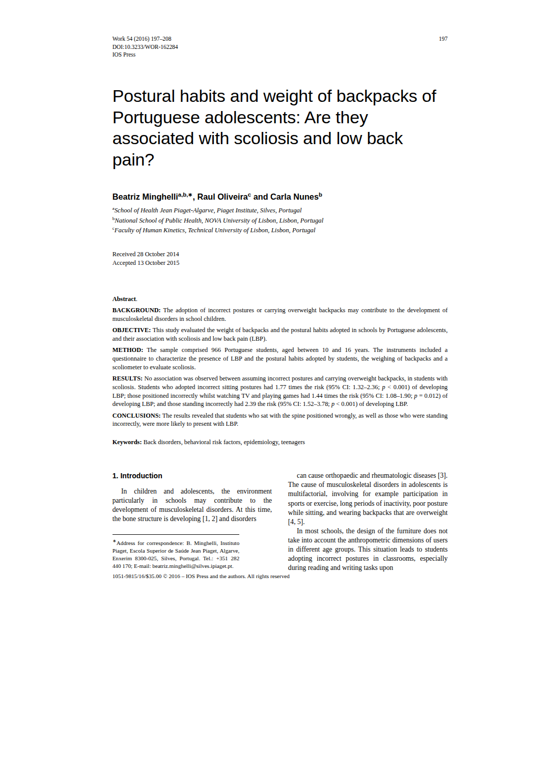Work 54 (2016) 197–208
DOI:10.3233/WOR-162284
IOS Press
197
Postural habits and weight of backpacks of Portuguese adolescents: Are they associated with scoliosis and low back pain?
Beatriz Minghellia,b,∗, Raul Oliveirac and Carla Nunesb
aSchool of Health Jean Piaget-Algarve, Piaget Institute, Silves, Portugal
bNational School of Public Health, NOVA University of Lisbon, Lisbon, Portugal
cFaculty of Human Kinetics, Technical University of Lisbon, Lisbon, Portugal
Received 28 October 2014
Accepted 13 October 2015
Abstract.
BACKGROUND: The adoption of incorrect postures or carrying overweight backpacks may contribute to the development of musculoskeletal disorders in school children.
OBJECTIVE: This study evaluated the weight of backpacks and the postural habits adopted in schools by Portuguese adolescents, and their association with scoliosis and low back pain (LBP).
METHOD: The sample comprised 966 Portuguese students, aged between 10 and 16 years. The instruments included a questionnaire to characterize the presence of LBP and the postural habits adopted by students, the weighing of backpacks and a scoliometer to evaluate scoliosis.
RESULTS: No association was observed between assuming incorrect postures and carrying overweight backpacks, in students with scoliosis. Students who adopted incorrect sitting postures had 1.77 times the risk (95% CI: 1.32–2.36; p < 0.001) of developing LBP; those positioned incorrectly whilst watching TV and playing games had 1.44 times the risk (95% CI: 1.08–1.90; p = 0.012) of developing LBP; and those standing incorrectly had 2.39 the risk (95% CI: 1.52–3.78; p < 0.001) of developing LBP.
CONCLUSIONS: The results revealed that students who sat with the spine positioned wrongly, as well as those who were standing incorrectly, were more likely to present with LBP.
Keywords: Back disorders, behavioral risk factors, epidemiology, teenagers
1. Introduction
In children and adolescents, the environment particularly in schools may contribute to the development of musculoskeletal disorders. At this time, the bone structure is developing [1, 2] and disorders
∗Address for correspondence: B. Minghelli, Instituto Piaget, Escola Superior de Saúde Jean Piaget, Algarve, Enxerim 8300-025, Silves, Portugal. Tel.: +351 282 440 170; E-mail: beatriz.minghelli@silves.ipiaget.pt.
can cause orthopaedic and rheumatologic diseases [3]. The cause of musculoskeletal disorders in adolescents is multifactorial, involving for example participation in sports or exercise, long periods of inactivity, poor posture while sitting, and wearing backpacks that are overweight [4, 5].
In most schools, the design of the furniture does not take into account the anthropometric dimensions of users in different age groups. This situation leads to students adopting incorrect postures in classrooms, especially during reading and writing tasks upon
1051-9815/16/$35.00 © 2016 – IOS Press and the authors. All rights reserved